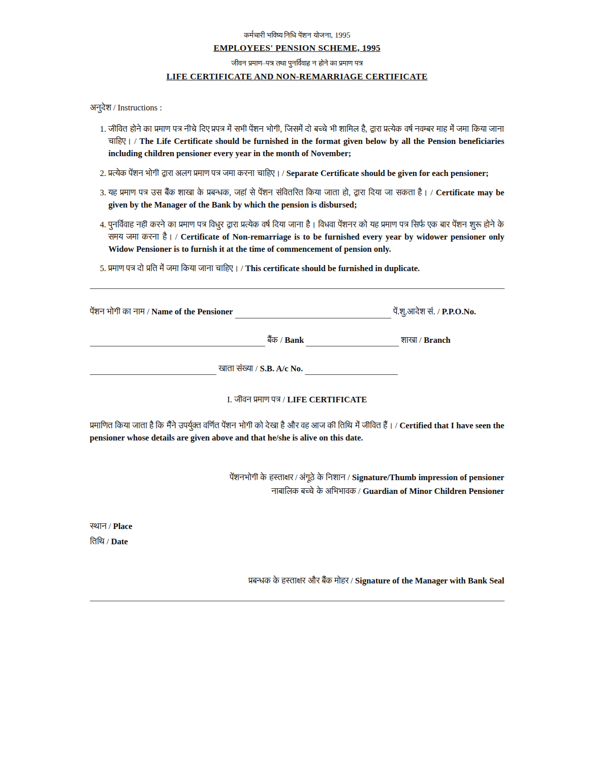कर्मचारी भविष्य निधि पेंशन योजना, 1995
EMPLOYEES' PENSION SCHEME, 1995
जीवन प्रमाण–पत्र तथा पुनर्विवाह न होने का प्रमाण पत्र
LIFE CERTIFICATE AND NON-REMARRIAGE CERTIFICATE
अनुदेश / Instructions :
जीवित होने का प्रमाण पत्र नीचे दिए प्रपत्र में सभी पेंशन भोगी, जिसमें दो बच्चे भी शामिल है, द्वारा प्रत्येक वर्ष नवम्बर माह में जमा किया जाना चाहिए। / The Life Certificate should be furnished in the format given below by all the Pension beneficiaries including children pensioner every year in the month of November;
प्रत्येक पेंशन भोगी द्वारा अलग प्रमाण पत्र जमा करना चाहिए। / Separate Certificate should be given for each pensioner;
यह प्रमाण पत्र उस बैंक शाखा के प्रबन्धक, जहां से पेंशन संवितरित किया जाता हो, द्वारा दिया जा सकता है। / Certificate may be given by the Manager of the Bank by which the pension is disbursed;
पुनर्विवाह नही करने का प्रमाण पत्र विधुर द्वारा प्रत्येक वर्ष दिया जाना है। विधवा पेंशनर को यह प्रमाण पत्र सिर्फ एक बार पेंशन शुरू होने के समय जमा करना है। / Certificate of Non-remarriage is to be furnished every year by widower pensioner only Widow Pensioner is to furnish it at the time of commencement of pension only.
प्रमाण पत्र दो प्रति में जमा किया जाना चाहिए। / This certificate should be furnished in duplicate.
पेंशन भोगी का नाम / Name of the Pensioner पें.शु.आदेश सं. / P.P.O.No.
बैंक / Bank शाखा / Branch
खाता संख्या / S.B. A/c No.
I. जीवन प्रमाण पत्र / LIFE CERTIFICATE
प्रमाणित किया जाता है कि मैंने उपर्युक्त वर्णित पेंशन भोगी को देखा है और वह आज की तिथि में जीवित हैं। / Certified that I have seen the pensioner whose details are given above and that he/she is alive on this date.
पेंशनभोगी के हस्ताक्षर / अंगूठे के निशान / Signature/Thumb impression of pensioner
नाबालिक बच्चे के अभिभावक / Guardian of Minor Children Pensioner
स्थान / Place
तिथि / Date
प्रबन्धक के हस्ताक्षर और बैंक मोहर / Signature of the Manager with Bank Seal